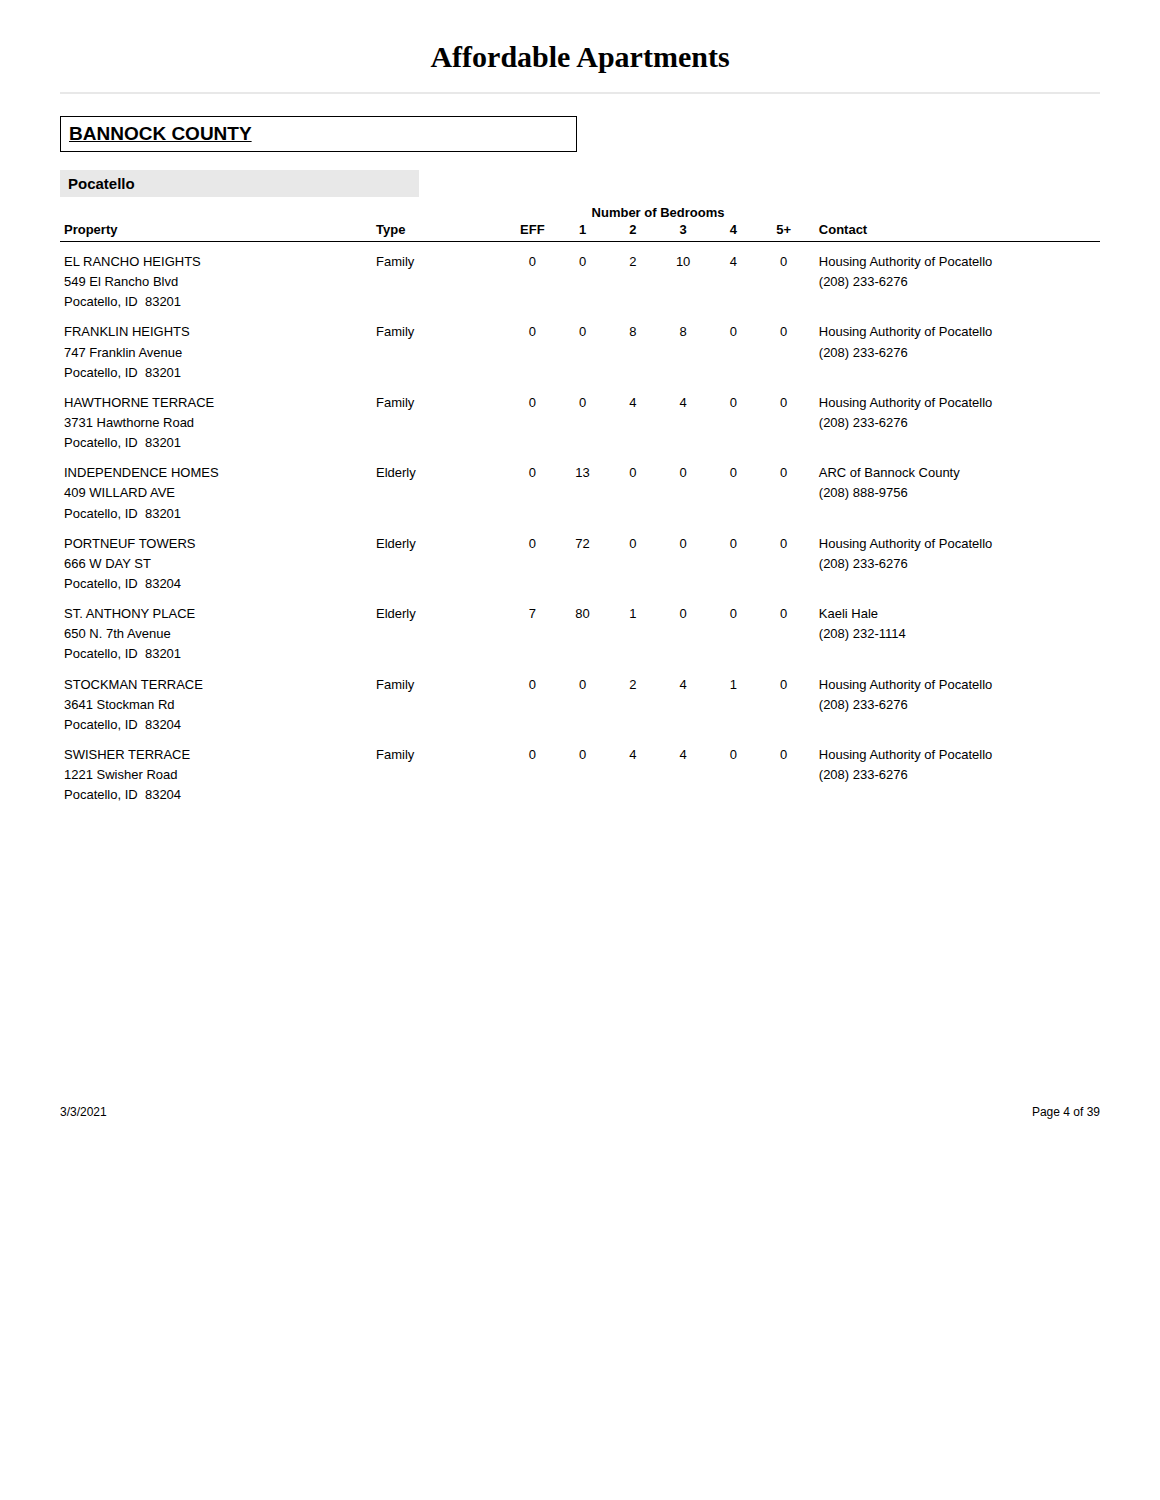Affordable Apartments
BANNOCK COUNTY
Pocatello
| | | Number of Bedrooms | |
| --- | --- | --- | --- |
| Property | Type | EFF | 1 | 2 | 3 | 4 | 5+ | Contact |
| EL RANCHO HEIGHTS 549 El Rancho Blvd Pocatello, ID 83201 | Family | 0 | 0 | 2 | 10 | 4 | 0 | Housing Authority of Pocatello (208) 233-6276 |
| FRANKLIN HEIGHTS 747 Franklin Avenue Pocatello, ID 83201 | Family | 0 | 0 | 8 | 8 | 0 | 0 | Housing Authority of Pocatello (208) 233-6276 |
| HAWTHORNE TERRACE 3731 Hawthorne Road Pocatello, ID 83201 | Family | 0 | 0 | 4 | 4 | 0 | 0 | Housing Authority of Pocatello (208) 233-6276 |
| INDEPENDENCE HOMES 409 WILLARD AVE Pocatello, ID 83201 | Elderly | 0 | 13 | 0 | 0 | 0 | 0 | ARC of Bannock County (208) 888-9756 |
| PORTNEUF TOWERS 666 W DAY ST Pocatello, ID 83204 | Elderly | 0 | 72 | 0 | 0 | 0 | 0 | Housing Authority of Pocatello (208) 233-6276 |
| ST. ANTHONY PLACE 650 N. 7th Avenue Pocatello, ID 83201 | Elderly | 7 | 80 | 1 | 0 | 0 | 0 | Kaeli Hale (208) 232-1114 |
| STOCKMAN TERRACE 3641 Stockman Rd Pocatello, ID 83204 | Family | 0 | 0 | 2 | 4 | 1 | 0 | Housing Authority of Pocatello (208) 233-6276 |
| SWISHER TERRACE 1221 Swisher Road Pocatello, ID 83204 | Family | 0 | 0 | 4 | 4 | 0 | 0 | Housing Authority of Pocatello (208) 233-6276 |
3/3/2021 Page 4 of 39